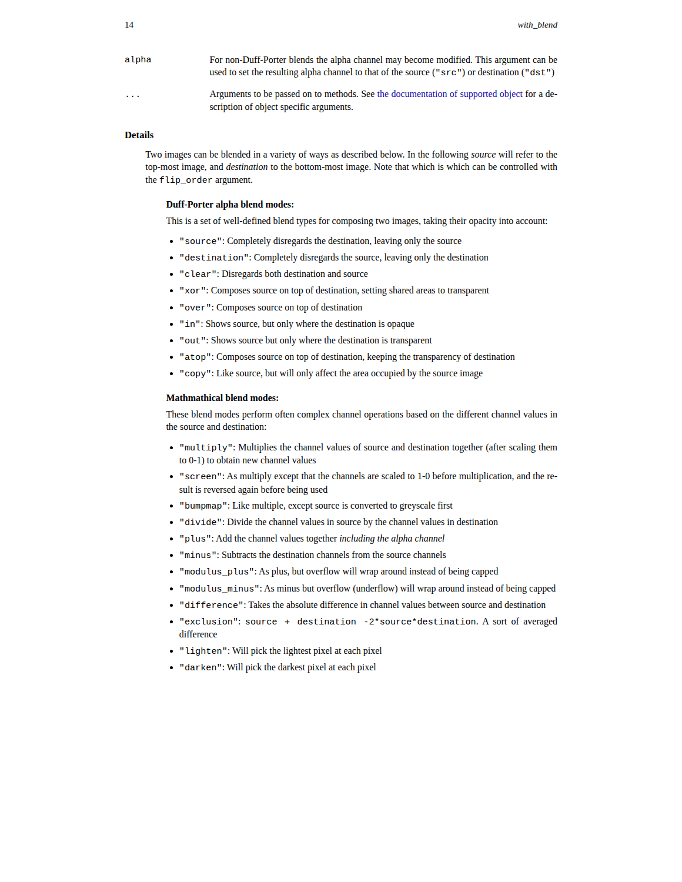14 with_blend
alpha
For non-Duff-Porter blends the alpha channel may become modified. This argument can be used to set the resulting alpha channel to that of the source ("src") or destination ("dst")
...
Arguments to be passed on to methods. See the documentation of supported object for a description of object specific arguments.
Details
Two images can be blended in a variety of ways as described below. In the following source will refer to the top-most image, and destination to the bottom-most image. Note that which is which can be controlled with the flip_order argument.
Duff-Porter alpha blend modes:
This is a set of well-defined blend types for composing two images, taking their opacity into account:
"source": Completely disregards the destination, leaving only the source
"destination": Completely disregards the source, leaving only the destination
"clear": Disregards both destination and source
"xor": Composes source on top of destination, setting shared areas to transparent
"over": Composes source on top of destination
"in": Shows source, but only where the destination is opaque
"out": Shows source but only where the destination is transparent
"atop": Composes source on top of destination, keeping the transparency of destination
"copy": Like source, but will only affect the area occupied by the source image
Mathmathical blend modes:
These blend modes perform often complex channel operations based on the different channel values in the source and destination:
"multiply": Multiplies the channel values of source and destination together (after scaling them to 0-1) to obtain new channel values
"screen": As multiply except that the channels are scaled to 1-0 before multiplication, and the result is reversed again before being used
"bumpmap": Like multiple, except source is converted to greyscale first
"divide": Divide the channel values in source by the channel values in destination
"plus": Add the channel values together including the alpha channel
"minus": Subtracts the destination channels from the source channels
"modulus_plus": As plus, but overflow will wrap around instead of being capped
"modulus_minus": As minus but overflow (underflow) will wrap around instead of being capped
"difference": Takes the absolute difference in channel values between source and destination
"exclusion": source + destination -2*source*destination. A sort of averaged difference
"lighten": Will pick the lightest pixel at each pixel
"darken": Will pick the darkest pixel at each pixel